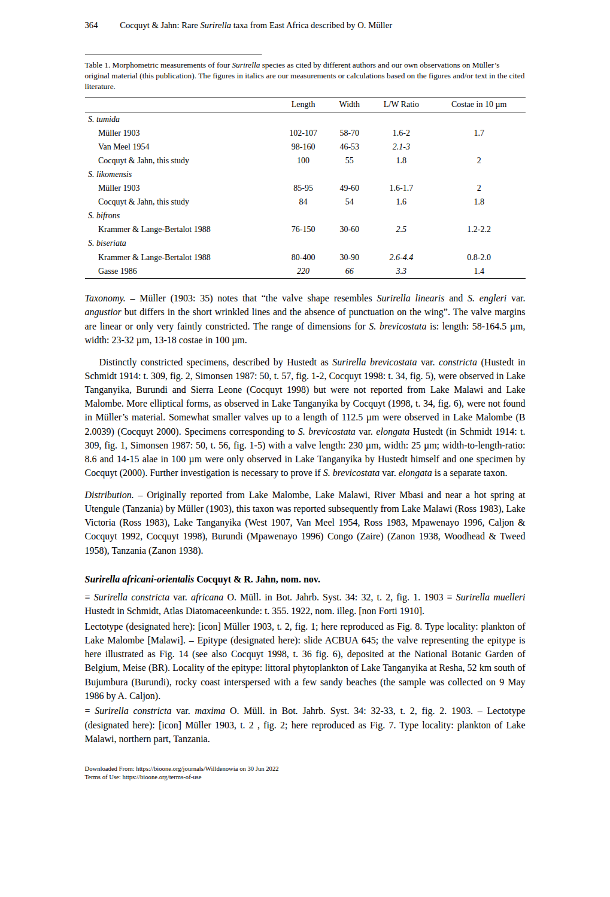364 Cocquyt & Jahn: Rare Surirella taxa from East Africa described by O. Müller
Table 1. Morphometric measurements of four Surirella species as cited by different authors and our own observations on Müller’s original material (this publication). The figures in italics are our measurements or calculations based on the figures and/or text in the cited literature.
| | Length | Width | L/W Ratio | Costae in 10 µm |
| --- | --- | --- | --- | --- |
| S. tumida |
| Müller 1903 | 102-107 | 58-70 | 1.6-2 | 1.7 |
| Van Meel 1954 | 98-160 | 46-53 | 2.1-3 | |
| Cocquyt & Jahn, this study | 100 | 55 | 1.8 | 2 |
| S. likomensis |
| Müller 1903 | 85-95 | 49-60 | 1.6-1.7 | 2 |
| Cocquyt & Jahn, this study | 84 | 54 | 1.6 | 1.8 |
| S. bifrons |
| Krammer & Lange-Bertalot 1988 | 76-150 | 30-60 | 2.5 | 1.2-2.2 |
| S. biseriata |
| Krammer & Lange-Bertalot 1988 | 80-400 | 30-90 | 2.6-4.4 | 0.8-2.0 |
| Gasse 1986 | 220 | 66 | 3.3 | 1.4 |
Taxonomy. – Müller (1903: 35) notes that “the valve shape resembles Surirella linearis and S. engleri var. angustior but differs in the short wrinkled lines and the absence of punctuation on the wing”. The valve margins are linear or only very faintly constricted. The range of dimensions for S. brevicostata is: length: 58-164.5 µm, width: 23-32 µm, 13-18 costae in 100 µm.
Distinctly constricted specimens, described by Hustedt as Surirella brevicostata var. constricta (Hustedt in Schmidt 1914: t. 309, fig. 2, Simonsen 1987: 50, t. 57, fig. 1-2, Cocquyt 1998: t. 34, fig. 5), were observed in Lake Tanganyika, Burundi and Sierra Leone (Cocquyt 1998) but were not reported from Lake Malawi and Lake Malombe. More elliptical forms, as observed in Lake Tanganyika by Cocquyt (1998, t. 34, fig. 6), were not found in Müller’s material. Somewhat smaller valves up to a length of 112.5 µm were observed in Lake Malombe (B 2.0039) (Cocquyt 2000). Specimens corresponding to S. brevicostata var. elongata Hustedt (in Schmidt 1914: t. 309, fig. 1, Simonsen 1987: 50, t. 56, fig. 1-5) with a valve length: 230 µm, width: 25 µm; width-to-length-ratio: 8.6 and 14-15 alae in 100 µm were only observed in Lake Tanganyika by Hustedt himself and one specimen by Cocquyt (2000). Further investigation is necessary to prove if S. brevicostata var. elongata is a separate taxon.
Distribution. – Originally reported from Lake Malombe, Lake Malawi, River Mbasi and near a hot spring at Utengule (Tanzania) by Müller (1903), this taxon was reported subsequently from Lake Malawi (Ross 1983), Lake Victoria (Ross 1983), Lake Tanganyika (West 1907, Van Meel 1954, Ross 1983, Mpawenayo 1996, Caljon & Cocquyt 1992, Cocquyt 1998), Burundi (Mpawenayo 1996) Congo (Zaire) (Zanon 1938, Woodhead & Tweed 1958), Tanzania (Zanon 1938).
Surirella africani-orientalis Cocquyt & R. Jahn, nom. nov.
≡ Surirella constricta var. africana O. Müll. in Bot. Jahrb. Syst. 34: 32, t. 2, fig. 1. 1903 ≡ Surirella muelleri Hustedt in Schmidt, Atlas Diatomaceenkunde: t. 355. 1922, nom. illeg. [non Forti 1910].
Lectotype (designated here): [icon] Müller 1903, t. 2, fig. 1; here reproduced as Fig. 8. Type locality: plankton of Lake Malombe [Malawi]. – Epitype (designated here): slide ACBUA 645; the valve representing the epitype is here illustrated as Fig. 14 (see also Cocquyt 1998, t. 36 fig. 6), deposited at the National Botanic Garden of Belgium, Meise (BR). Locality of the epitype: littoral phytoplankton of Lake Tanganyika at Resha, 52 km south of Bujumbura (Burundi), rocky coast interspersed with a few sandy beaches (the sample was collected on 9 May 1986 by A. Caljon).
= Surirella constricta var. maxima O. Müll. in Bot. Jahrb. Syst. 34: 32-33, t. 2, fig. 2. 1903. – Lectotype (designated here): [icon] Müller 1903, t. 2 , fig. 2; here reproduced as Fig. 7. Type locality: plankton of Lake Malawi, northern part, Tanzania.
Downloaded From: https://bioone.org/journals/Willdenowia on 30 Jun 2022
Terms of Use: https://bioone.org/terms-of-use